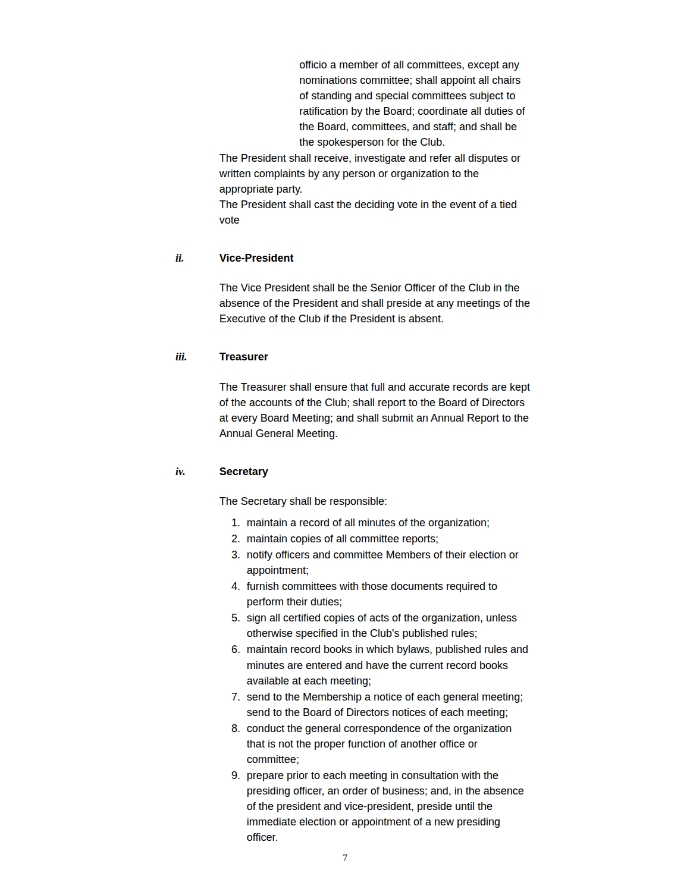officio a member of all committees, except any nominations committee; shall appoint all chairs of standing and special committees subject to ratification by the Board; coordinate all duties of the Board, committees, and staff; and shall be the spokesperson for the Club.
The President shall receive, investigate and refer all disputes or written complaints by any person or organization to the appropriate party.
The President shall cast the deciding vote in the event of a tied vote
ii.
Vice-President
The Vice President shall be the Senior Officer of the Club in the absence of the President and shall preside at any meetings of the Executive of the Club if the President is absent.
iii.
Treasurer
The Treasurer shall ensure that full and accurate records are kept of the accounts of the Club; shall report to the Board of Directors at every Board Meeting; and shall submit an Annual Report to the Annual General Meeting.
iv.
Secretary
The Secretary shall be responsible:
maintain a record of all minutes of the organization;
maintain copies of all committee reports;
notify officers and committee Members of their election or appointment;
furnish committees with those documents required to perform their duties;
sign all certified copies of acts of the organization, unless otherwise specified in the Club's published rules;
maintain record books in which bylaws, published rules and minutes are entered and have the current record books available at each meeting;
send to the Membership a notice of each general meeting; send to the Board of Directors notices of each meeting;
conduct the general correspondence of the organization that is not the proper function of another office or committee;
prepare prior to each meeting in consultation with the presiding officer, an order of business; and, in the absence of the president and vice-president, preside until the immediate election or appointment of a new presiding officer.
7